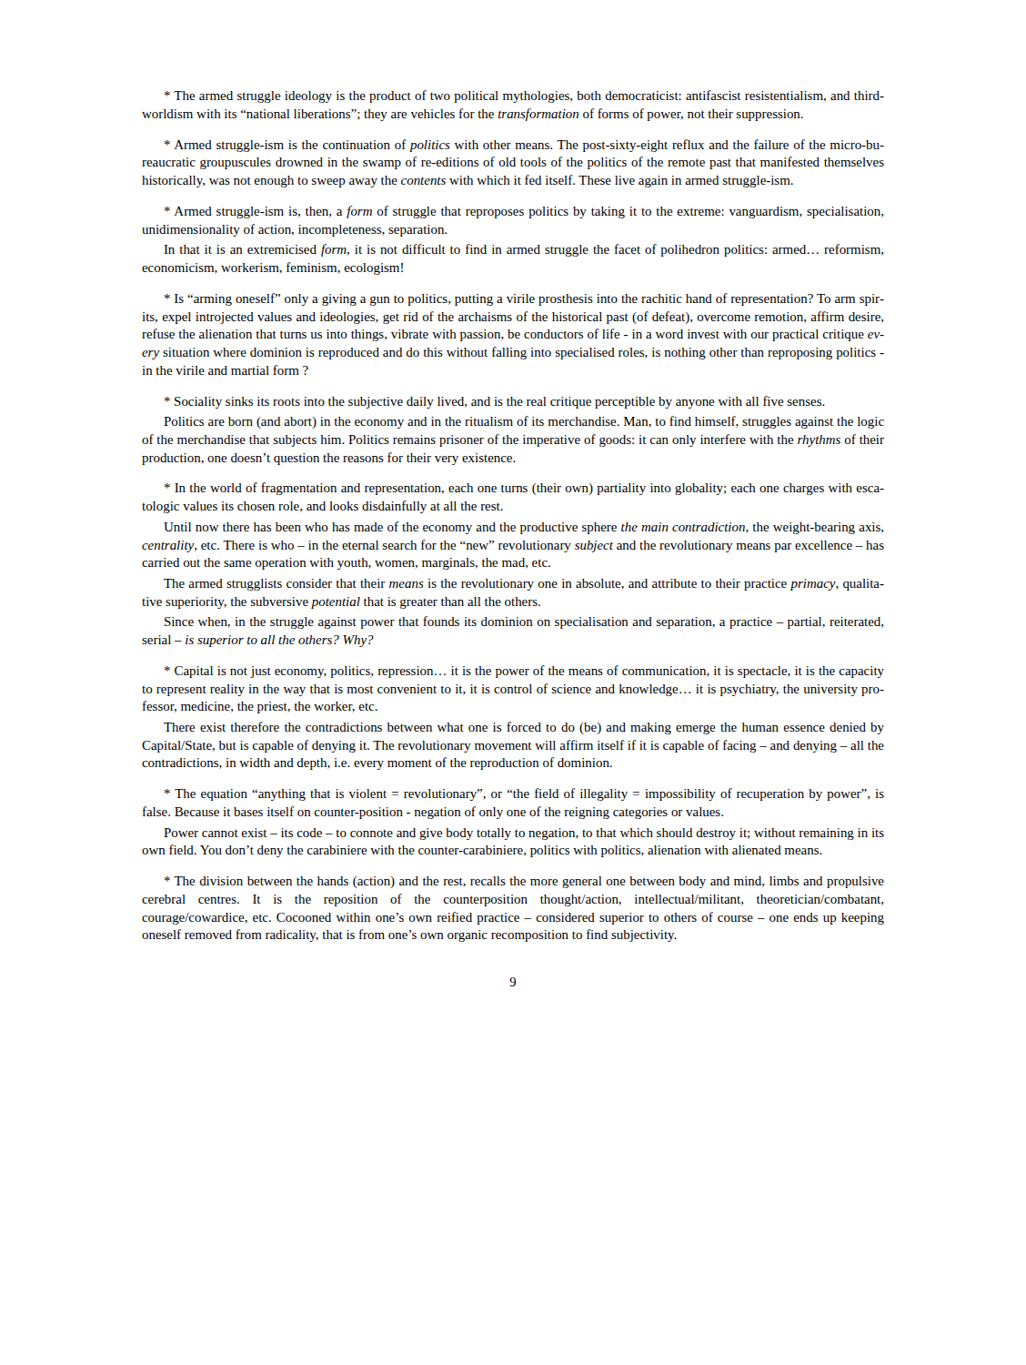* The armed struggle ideology is the product of two political mythologies, both democraticist: antifascist resistentialism, and third-worldism with its “national liberations”; they are vehicles for the transformation of forms of power, not their suppression.
* Armed struggle-ism is the continuation of politics with other means. The post-sixty-eight reflux and the failure of the micro-bureaucratic groupuscules drowned in the swamp of re-editions of old tools of the politics of the remote past that manifested themselves historically, was not enough to sweep away the contents with which it fed itself. These live again in armed struggle-ism.
* Armed struggle-ism is, then, a form of struggle that reproposes politics by taking it to the extreme: vanguardism, specialisation, unidimensionality of action, incompleteness, separation.
In that it is an extremicised form, it is not difficult to find in armed struggle the facet of polihedron politics: armed… reformism, economicism, workerism, feminism, ecologism!
* Is “arming oneself” only a giving a gun to politics, putting a virile prosthesis into the rachitic hand of representation? To arm spirits, expel introjected values and ideologies, get rid of the archaisms of the historical past (of defeat), overcome remotion, affirm desire, refuse the alienation that turns us into things, vibrate with passion, be conductors of life - in a word invest with our practical critique every situation where dominion is reproduced and do this without falling into specialised roles, is nothing other than reproposing politics - in the virile and martial form ?
* Sociality sinks its roots into the subjective daily lived, and is the real critique perceptible by anyone with all five senses.
Politics are born (and abort) in the economy and in the ritualism of its merchandise. Man, to find himself, struggles against the logic of the merchandise that subjects him. Politics remains prisoner of the imperative of goods: it can only interfere with the rhythms of their production, one doesn’t question the reasons for their very existence.
* In the world of fragmentation and representation, each one turns (their own) partiality into globality; each one charges with escatologic values its chosen role, and looks disdainfully at all the rest.
Until now there has been who has made of the economy and the productive sphere the main contradiction, the weight-bearing axis, centrality, etc. There is who – in the eternal search for the “new” revolutionary subject and the revolutionary means par excellence – has carried out the same operation with youth, women, marginals, the mad, etc.
The armed strugglists consider that their means is the revolutionary one in absolute, and attribute to their practice primacy, qualitative superiority, the subversive potential that is greater than all the others.
Since when, in the struggle against power that founds its dominion on specialisation and separation, a practice – partial, reiterated, serial – is superior to all the others? Why?
* Capital is not just economy, politics, repression… it is the power of the means of communication, it is spectacle, it is the capacity to represent reality in the way that is most convenient to it, it is control of science and knowledge… it is psychiatry, the university professor, medicine, the priest, the worker, etc.
There exist therefore the contradictions between what one is forced to do (be) and making emerge the human essence denied by Capital/State, but is capable of denying it. The revolutionary movement will affirm itself if it is capable of facing – and denying – all the contradictions, in width and depth, i.e. every moment of the reproduction of dominion.
* The equation “anything that is violent = revolutionary”, or “the field of illegality = impossibility of recuperation by power”, is false. Because it bases itself on counter-position - negation of only one of the reigning categories or values.
Power cannot exist – its code – to connote and give body totally to negation, to that which should destroy it; without remaining in its own field. You don’t deny the carabiniere with the counter-carabiniere, politics with politics, alienation with alienated means.
* The division between the hands (action) and the rest, recalls the more general one between body and mind, limbs and propulsive cerebral centres. It is the reposition of the counterposition thought/action, intellectual/militant, theoretician/combatant, courage/cowardice, etc. Cocooned within one’s own reified practice – considered superior to others of course – one ends up keeping oneself removed from radicality, that is from one’s own organic recomposition to find subjectivity.
9